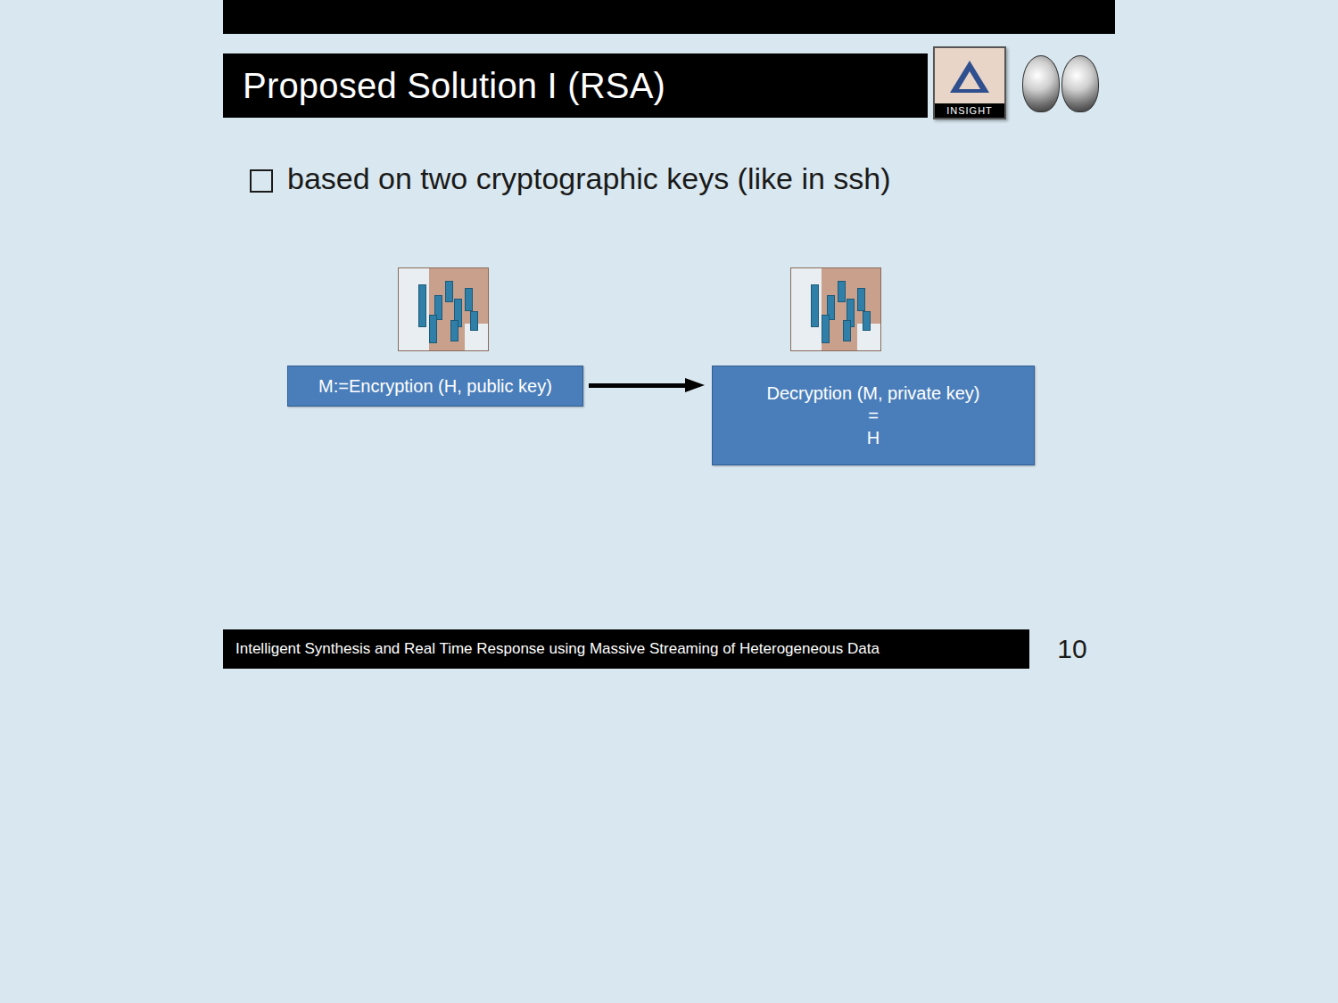Proposed Solution I (RSA)
INSIGHT
based on two cryptographic keys (like in ssh)
M:=Encryption (H, public key)
Decryption (M, private key)
=
H
Intelligent Synthesis and Real Time Response using Massive Streaming of Heterogeneous Data
10